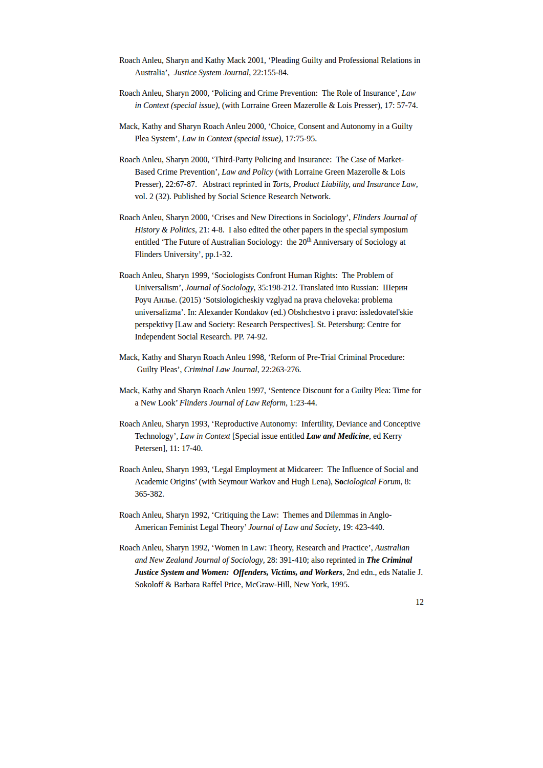Roach Anleu, Sharyn and Kathy Mack 2001, ‘Pleading Guilty and Professional Relations in Australia’, Justice System Journal, 22:155-84.
Roach Anleu, Sharyn 2000, ‘Policing and Crime Prevention: The Role of Insurance’, Law in Context (special issue), (with Lorraine Green Mazerolle & Lois Presser), 17: 57-74.
Mack, Kathy and Sharyn Roach Anleu 2000, ‘Choice, Consent and Autonomy in a Guilty Plea System’, Law in Context (special issue), 17:75-95.
Roach Anleu, Sharyn 2000, ‘Third-Party Policing and Insurance: The Case of Market-Based Crime Prevention’, Law and Policy (with Lorraine Green Mazerolle & Lois Presser), 22:67-87. Abstract reprinted in Torts, Product Liability, and Insurance Law, vol. 2 (32). Published by Social Science Research Network.
Roach Anleu, Sharyn 2000, ‘Crises and New Directions in Sociology’, Flinders Journal of History & Politics, 21: 4-8. I also edited the other papers in the special symposium entitled ‘The Future of Australian Sociology: the 20th Anniversary of Sociology at Flinders University’, pp.1-32.
Roach Anleu, Sharyn 1999, ‘Sociologists Confront Human Rights: The Problem of Universalism’, Journal of Sociology, 35:198-212. Translated into Russian: Шерин Роуч Анлье. (2015) ‘Sotsiologicheskiy vzglyad na prava cheloveka: problema universalizma’. In: Alexander Kondakov (ed.) Obshchestvo i pravo: issledovatel'skie perspektivy [Law and Society: Research Perspectives]. St. Petersburg: Centre for Independent Social Research. PP. 74-92.
Mack, Kathy and Sharyn Roach Anleu 1998, ‘Reform of Pre-Trial Criminal Procedure: Guilty Pleas’, Criminal Law Journal, 22:263-276.
Mack, Kathy and Sharyn Roach Anleu 1997, ‘Sentence Discount for a Guilty Plea: Time for a New Look’ Flinders Journal of Law Reform, 1:23-44.
Roach Anleu, Sharyn 1993, ‘Reproductive Autonomy: Infertility, Deviance and Conceptive Technology’, Law in Context [Special issue entitled Law and Medicine, ed Kerry Petersen], 11: 17-40.
Roach Anleu, Sharyn 1993, ‘Legal Employment at Midcareer: The Influence of Social and Academic Origins’ (with Seymour Warkov and Hugh Lena), So ciological Forum, 8: 365-382.
Roach Anleu, Sharyn 1992, ‘Critiquing the Law: Themes and Dilemmas in Anglo-American Feminist Legal Theory’ Journal of Law and Society, 19: 423-440.
Roach Anleu, Sharyn 1992, ‘Women in Law: Theory, Research and Practice’, Australian and New Zealand Journal of Sociology, 28: 391-410; also reprinted in The Criminal Justice System and Women: Offenders, Victims, and Workers, 2nd edn., eds Natalie J. Sokoloff & Barbara Raffel Price, McGraw-Hill, New York, 1995.
12